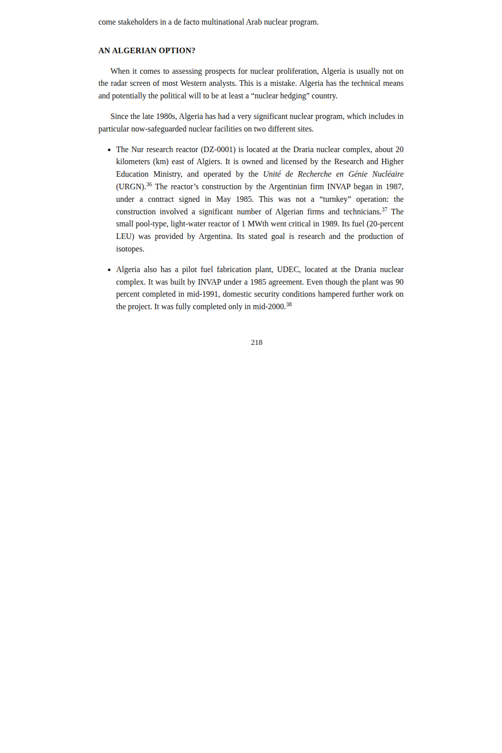come stakeholders in a de facto multinational Arab nuclear program.
An Algerian Option?
When it comes to assessing prospects for nuclear proliferation, Algeria is usually not on the radar screen of most Western analysts. This is a mistake. Algeria has the technical means and potentially the political will to be at least a “nuclear hedging” country.
Since the late 1980s, Algeria has had a very significant nuclear program, which includes in particular now-safeguarded nuclear facilities on two different sites.
The Nur research reactor (DZ-0001) is located at the Draria nuclear complex, about 20 kilometers (km) east of Algiers. It is owned and licensed by the Research and Higher Education Ministry, and operated by the Unité de Recherche en Génie Nucléaire (URGN).36 The reactor’s construction by the Argentinian firm INVAP began in 1987, under a contract signed in May 1985. This was not a “turnkey” operation: the construction involved a significant number of Algerian firms and technicians.37 The small pool-type, light-water reactor of 1 MWth went critical in 1989. Its fuel (20-percent LEU) was provided by Argentina. Its stated goal is research and the production of isotopes.
Algeria also has a pilot fuel fabrication plant, UDEC, located at the Drania nuclear complex. It was built by INVAP under a 1985 agreement. Even though the plant was 90 percent completed in mid-1991, domestic security conditions hampered further work on the project. It was fully completed only in mid-2000.38
218